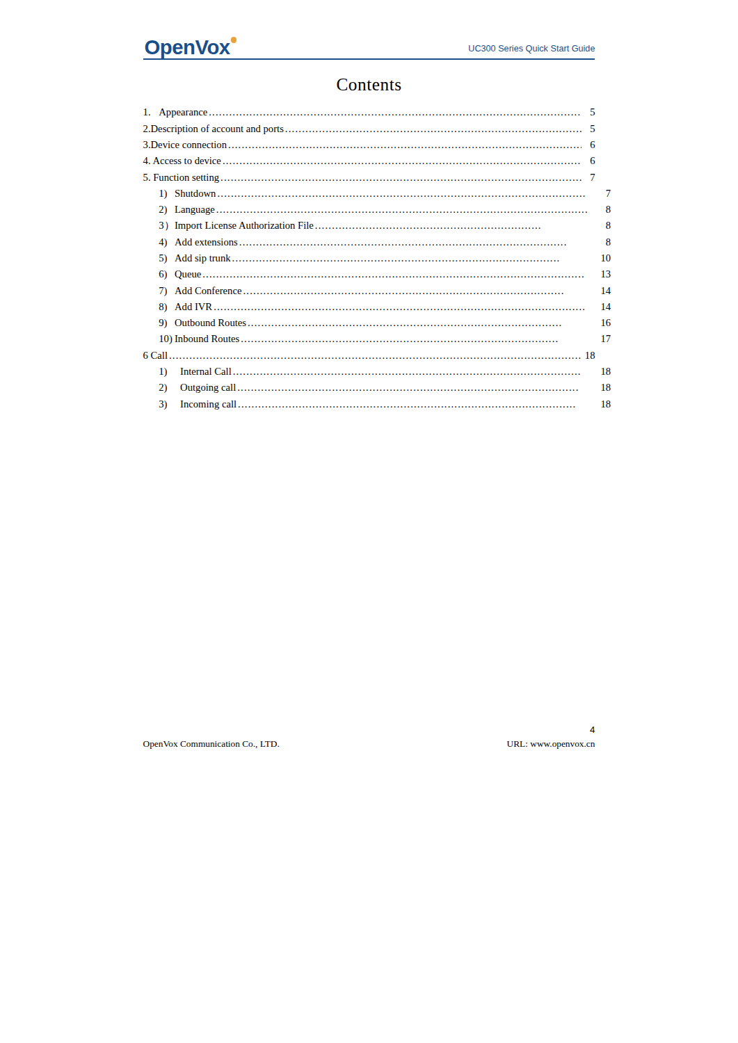Open Vox
UC300 Series Quick Start Guide
Contents
1. Appearance .......................................................................................................................... 5
2.Description of account and ports ................................................................................................. 5
3.Device connection ................................................................................................................. 6
4. Access to device .................................................................................................................. 6
5. Function setting .................................................................................................................. 7
1) Shutdown ............................................................................................................. 7
2) Language .............................................................................................................. 8
3） Import License Authorization File ................................................................... 8
4) Add extensions ................................................................................................. 8
5) Add sip trunk ................................................................................................. 10
6) Queue ................................................................................................................. 13
7) Add Conference ............................................................................................... 14
8) Add IVR .............................................................................................................. 14
9) Outbound Routes ............................................................................................. 16
10) Inbound Routes .............................................................................................. 17
6 Call ......................................................................................................................................... 18
1) Internal Call ....................................................................................................... 18
2) Outgoing call ..................................................................................................... 18
3) Incoming call .................................................................................................... 18
4
OpenVox Communication Co., LTD. URL: www.openvox.cn